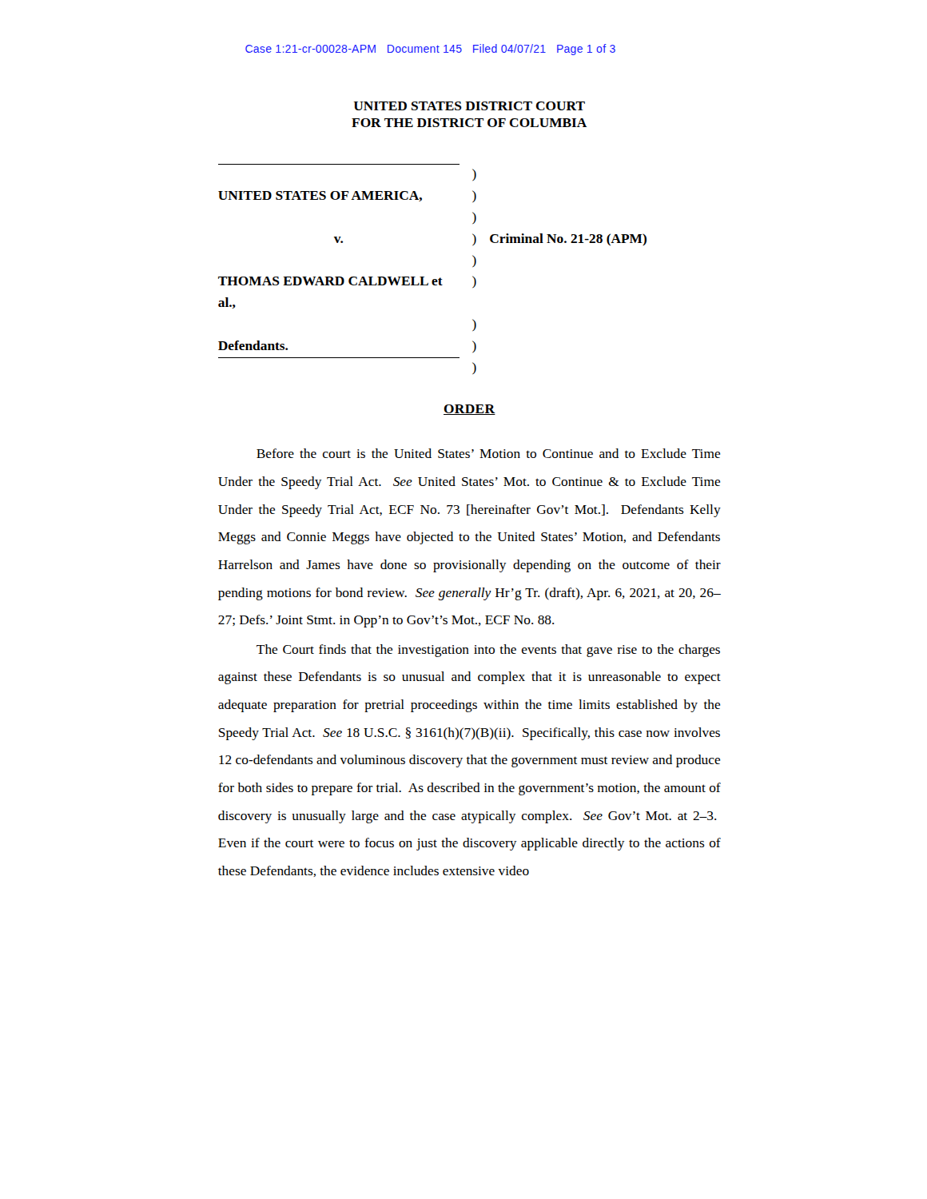Case 1:21-cr-00028-APM Document 145 Filed 04/07/21 Page 1 of 3
UNITED STATES DISTRICT COURT
FOR THE DISTRICT OF COLUMBIA
| | ) | |
| UNITED STATES OF AMERICA, | ) | |
| | ) | |
| v. | ) | Criminal No. 21-28 (APM) |
| | ) | |
| THOMAS EDWARD CALDWELL et al., | ) | |
| | ) | |
| Defendants. | ) | |
| | ) | |
ORDER
Before the court is the United States’ Motion to Continue and to Exclude Time Under the Speedy Trial Act. See United States’ Mot. to Continue & to Exclude Time Under the Speedy Trial Act, ECF No. 73 [hereinafter Gov’t Mot.]. Defendants Kelly Meggs and Connie Meggs have objected to the United States’ Motion, and Defendants Harrelson and James have done so provisionally depending on the outcome of their pending motions for bond review. See generally Hr’g Tr. (draft), Apr. 6, 2021, at 20, 26–27; Defs.’ Joint Stmt. in Opp’n to Gov’t’s Mot., ECF No. 88.
The Court finds that the investigation into the events that gave rise to the charges against these Defendants is so unusual and complex that it is unreasonable to expect adequate preparation for pretrial proceedings within the time limits established by the Speedy Trial Act. See 18 U.S.C. § 3161(h)(7)(B)(ii). Specifically, this case now involves 12 co-defendants and voluminous discovery that the government must review and produce for both sides to prepare for trial. As described in the government’s motion, the amount of discovery is unusually large and the case atypically complex. See Gov’t Mot. at 2–3. Even if the court were to focus on just the discovery applicable directly to the actions of these Defendants, the evidence includes extensive video